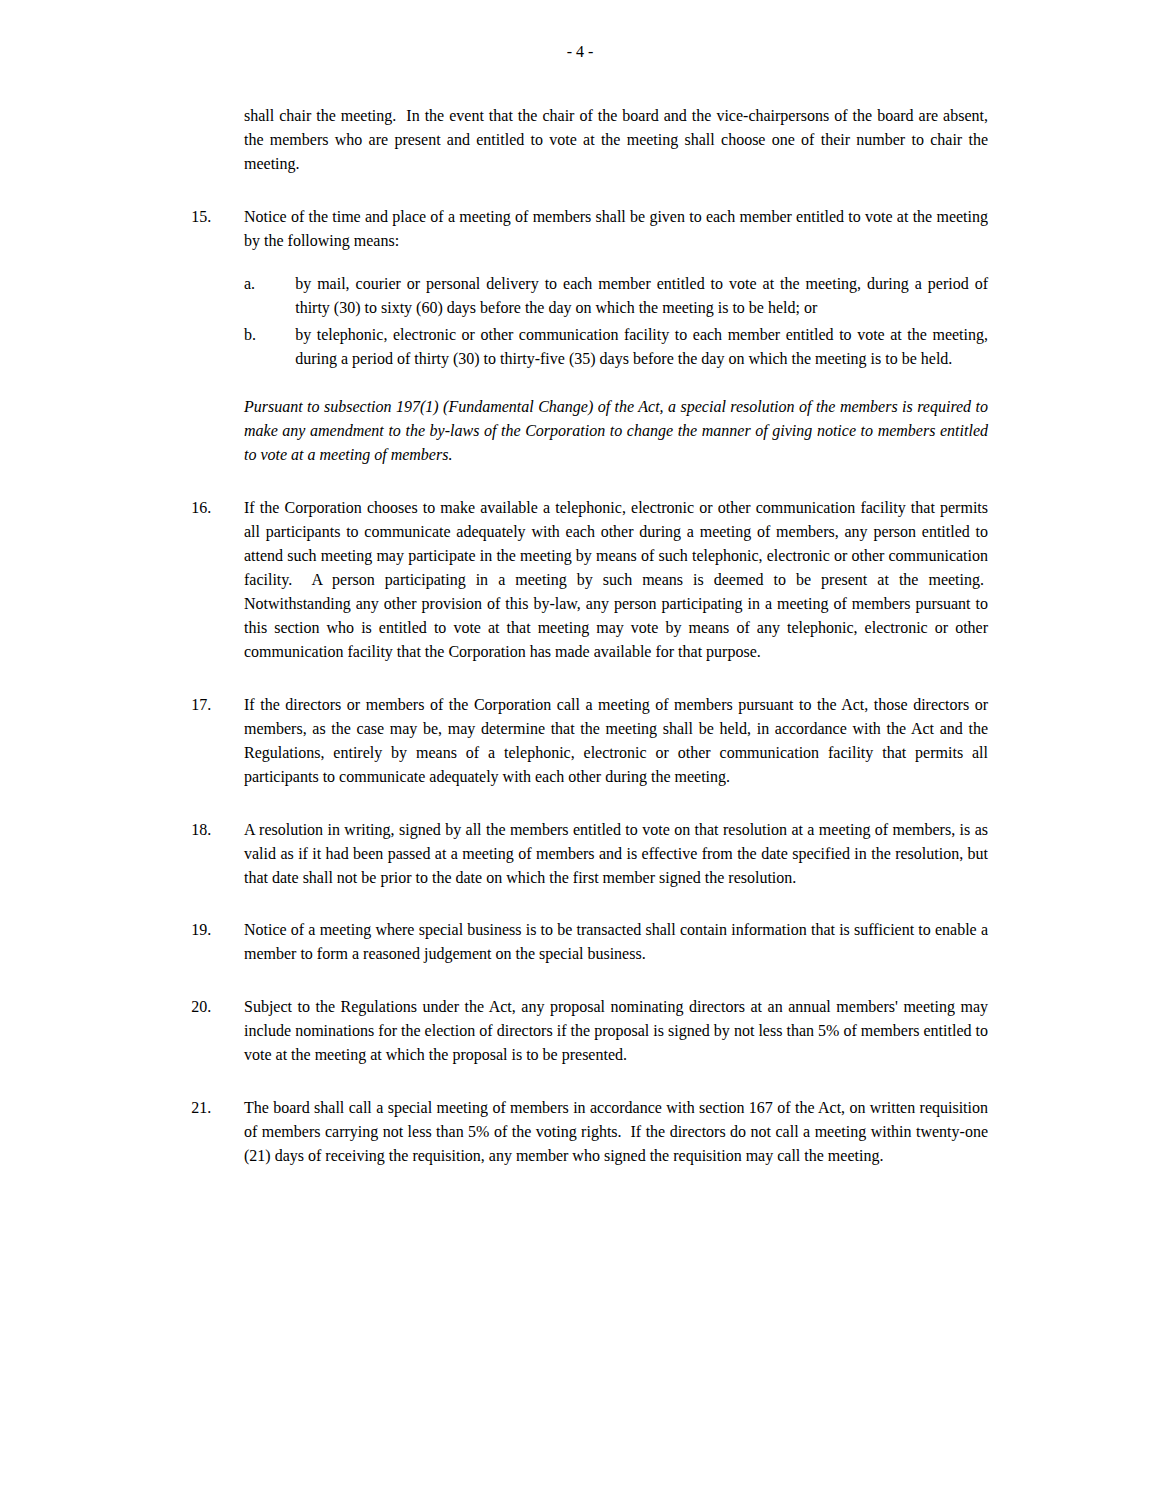- 4 -
shall chair the meeting. In the event that the chair of the board and the vice-chairpersons of the board are absent, the members who are present and entitled to vote at the meeting shall choose one of their number to chair the meeting.
15. Notice of the time and place of a meeting of members shall be given to each member entitled to vote at the meeting by the following means:
a. by mail, courier or personal delivery to each member entitled to vote at the meeting, during a period of thirty (30) to sixty (60) days before the day on which the meeting is to be held; or
b. by telephonic, electronic or other communication facility to each member entitled to vote at the meeting, during a period of thirty (30) to thirty-five (35) days before the day on which the meeting is to be held.
Pursuant to subsection 197(1) (Fundamental Change) of the Act, a special resolution of the members is required to make any amendment to the by-laws of the Corporation to change the manner of giving notice to members entitled to vote at a meeting of members.
16. If the Corporation chooses to make available a telephonic, electronic or other communication facility that permits all participants to communicate adequately with each other during a meeting of members, any person entitled to attend such meeting may participate in the meeting by means of such telephonic, electronic or other communication facility. A person participating in a meeting by such means is deemed to be present at the meeting. Notwithstanding any other provision of this by-law, any person participating in a meeting of members pursuant to this section who is entitled to vote at that meeting may vote by means of any telephonic, electronic or other communication facility that the Corporation has made available for that purpose.
17. If the directors or members of the Corporation call a meeting of members pursuant to the Act, those directors or members, as the case may be, may determine that the meeting shall be held, in accordance with the Act and the Regulations, entirely by means of a telephonic, electronic or other communication facility that permits all participants to communicate adequately with each other during the meeting.
18. A resolution in writing, signed by all the members entitled to vote on that resolution at a meeting of members, is as valid as if it had been passed at a meeting of members and is effective from the date specified in the resolution, but that date shall not be prior to the date on which the first member signed the resolution.
19. Notice of a meeting where special business is to be transacted shall contain information that is sufficient to enable a member to form a reasoned judgement on the special business.
20. Subject to the Regulations under the Act, any proposal nominating directors at an annual members' meeting may include nominations for the election of directors if the proposal is signed by not less than 5% of members entitled to vote at the meeting at which the proposal is to be presented.
21. The board shall call a special meeting of members in accordance with section 167 of the Act, on written requisition of members carrying not less than 5% of the voting rights. If the directors do not call a meeting within twenty-one (21) days of receiving the requisition, any member who signed the requisition may call the meeting.